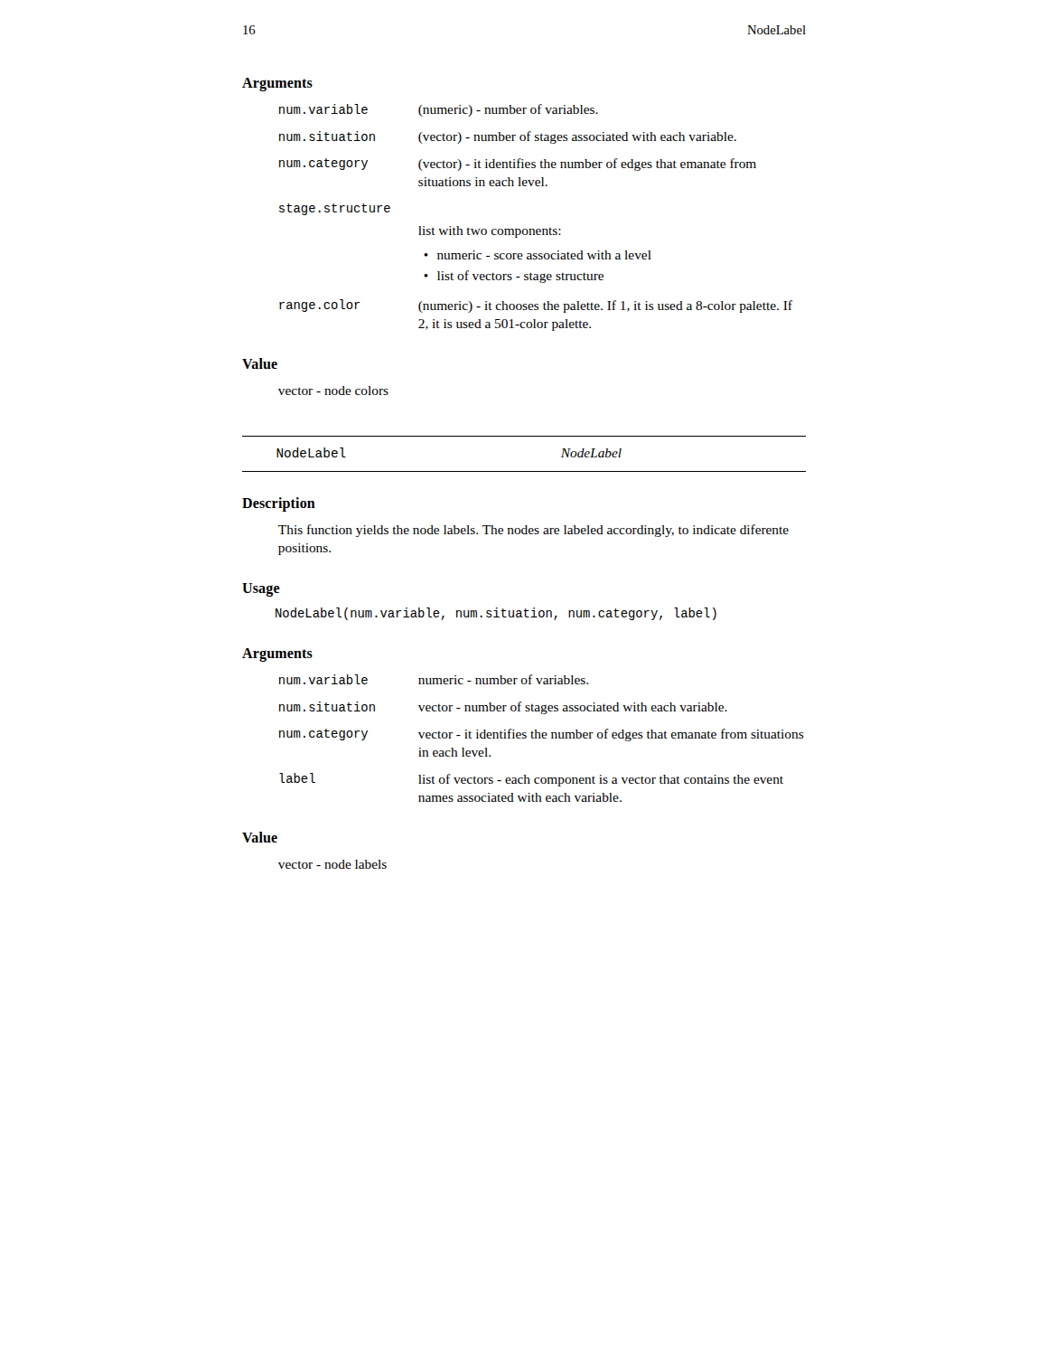16 NodeLabel
Arguments
num.variable
(numeric) - number of variables.
num.situation
(vector) - number of stages associated with each variable.
num.category
(vector) - it identifies the number of edges that emanate from situations in each level.
stage.structure
list with two components:
numeric - score associated with a level
list of vectors - stage structure
range.color
(numeric) - it chooses the palette. If 1, it is used a 8-color palette. If 2, it is used a 501-color palette.
Value
vector - node colors
NodeLabel NodeLabel
Description
This function yields the node labels. The nodes are labeled accordingly, to indicate diferente positions.
Usage
NodeLabel(num.variable, num.situation, num.category, label)
Arguments
num.variable
numeric - number of variables.
num.situation
vector - number of stages associated with each variable.
num.category
vector - it identifies the number of edges that emanate from situations in each level.
label
list of vectors - each component is a vector that contains the event names associated with each variable.
Value
vector - node labels